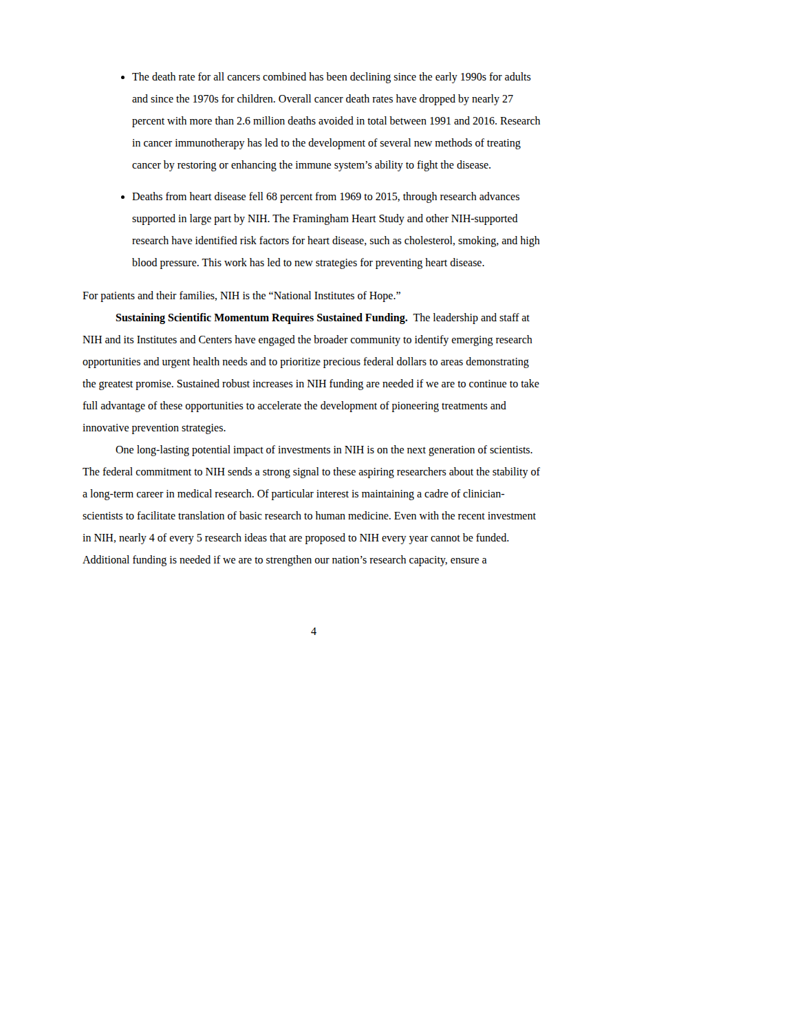The death rate for all cancers combined has been declining since the early 1990s for adults and since the 1970s for children. Overall cancer death rates have dropped by nearly 27 percent with more than 2.6 million deaths avoided in total between 1991 and 2016. Research in cancer immunotherapy has led to the development of several new methods of treating cancer by restoring or enhancing the immune system’s ability to fight the disease.
Deaths from heart disease fell 68 percent from 1969 to 2015, through research advances supported in large part by NIH. The Framingham Heart Study and other NIH-supported research have identified risk factors for heart disease, such as cholesterol, smoking, and high blood pressure. This work has led to new strategies for preventing heart disease.
For patients and their families, NIH is the “National Institutes of Hope.”
Sustaining Scientific Momentum Requires Sustained Funding. The leadership and staff at NIH and its Institutes and Centers have engaged the broader community to identify emerging research opportunities and urgent health needs and to prioritize precious federal dollars to areas demonstrating the greatest promise. Sustained robust increases in NIH funding are needed if we are to continue to take full advantage of these opportunities to accelerate the development of pioneering treatments and innovative prevention strategies.
One long-lasting potential impact of investments in NIH is on the next generation of scientists. The federal commitment to NIH sends a strong signal to these aspiring researchers about the stability of a long-term career in medical research. Of particular interest is maintaining a cadre of clinician-scientists to facilitate translation of basic research to human medicine. Even with the recent investment in NIH, nearly 4 of every 5 research ideas that are proposed to NIH every year cannot be funded. Additional funding is needed if we are to strengthen our nation’s research capacity, ensure a
4